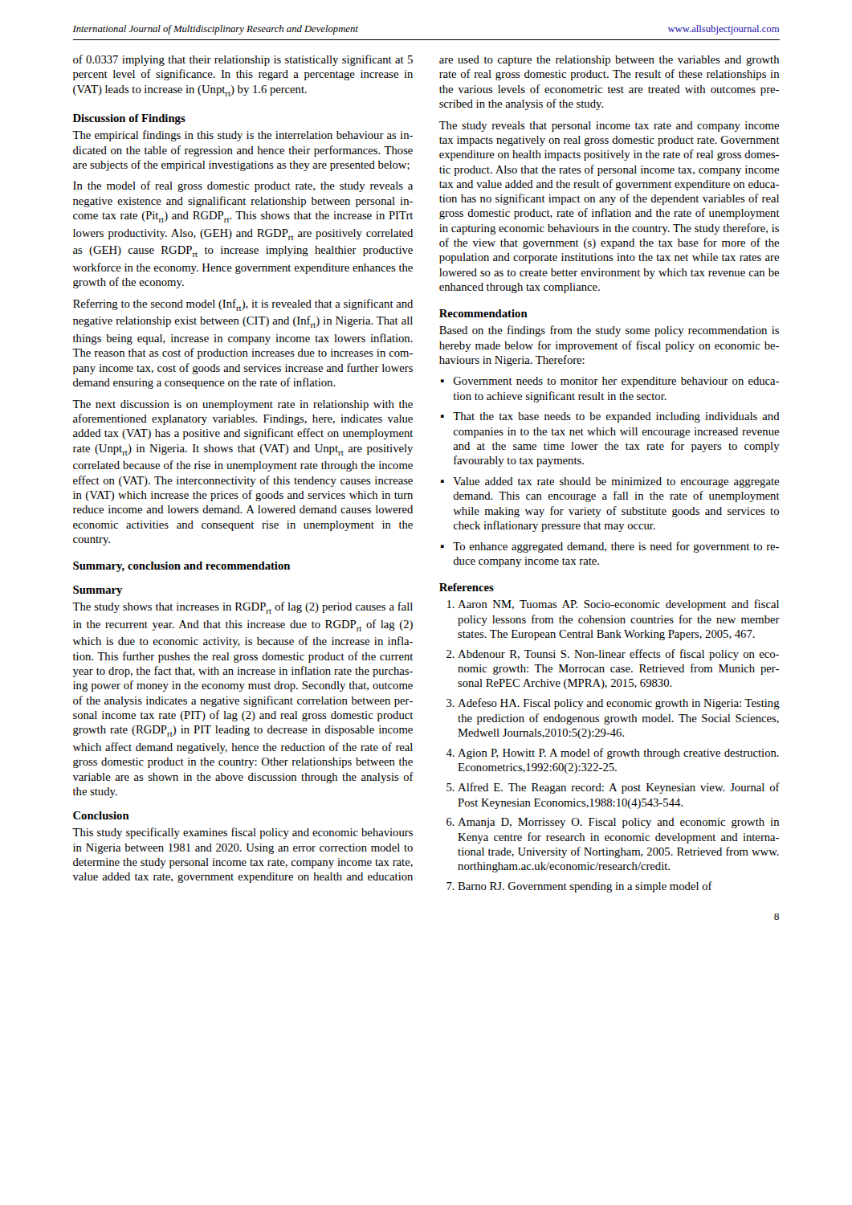International Journal of Multidisciplinary Research and Development www.allsubjectjournal.com
of 0.0337 implying that their relationship is statistically significant at 5 percent level of significance. In this regard a percentage increase in (VAT) leads to increase in (Unptrt) by 1.6 percent.
Discussion of Findings
The empirical findings in this study is the interrelation behaviour as indicated on the table of regression and hence their performances. Those are subjects of the empirical investigations as they are presented below;
In the model of real gross domestic product rate, the study reveals a negative existence and signalificant relationship between personal income tax rate (Pitrt) and RGDPrt. This shows that the increase in PITrt lowers productivity. Also, (GEH) and RGDPrt are positively correlated as (GEH) cause RGDPrt to increase implying healthier productive workforce in the economy. Hence government expenditure enhances the growth of the economy.
Referring to the second model (Infrt), it is revealed that a significant and negative relationship exist between (CIT) and (Infrt) in Nigeria. That all things being equal, increase in company income tax lowers inflation. The reason that as cost of production increases due to increases in company income tax, cost of goods and services increase and further lowers demand ensuring a consequence on the rate of inflation.
The next discussion is on unemployment rate in relationship with the aforementioned explanatory variables. Findings, here, indicates value added tax (VAT) has a positive and significant effect on unemployment rate (Unptrt) in Nigeria. It shows that (VAT) and Unptrt are positively correlated because of the rise in unemployment rate through the income effect on (VAT). The interconnectivity of this tendency causes increase in (VAT) which increase the prices of goods and services which in turn reduce income and lowers demand. A lowered demand causes lowered economic activities and consequent rise in unemployment in the country.
Summary, conclusion and recommendation
Summary
The study shows that increases in RGDPrt of lag (2) period causes a fall in the recurrent year. And that this increase due to RGDPrt of lag (2) which is due to economic activity, is because of the increase in inflation. This further pushes the real gross domestic product of the current year to drop, the fact that, with an increase in inflation rate the purchasing power of money in the economy must drop. Secondly that, outcome of the analysis indicates a negative significant correlation between personal income tax rate (PIT) of lag (2) and real gross domestic product growth rate (RGDPrt) in PIT leading to decrease in disposable income which affect demand negatively, hence the reduction of the rate of real gross domestic product in the country: Other relationships between the variable are as shown in the above discussion through the analysis of the study.
Conclusion
This study specifically examines fiscal policy and economic behaviours in Nigeria between 1981 and 2020. Using an error correction model to determine the study personal income tax rate, company income tax rate, value added tax rate, government expenditure on health and education are used to capture the relationship between the variables and growth rate of real gross domestic product. The result of these relationships in the various levels of econometric test are treated with outcomes prescribed in the analysis of the study.
The study reveals that personal income tax rate and company income tax impacts negatively on real gross domestic product rate. Government expenditure on health impacts positively in the rate of real gross domestic product. Also that the rates of personal income tax, company income tax and value added and the result of government expenditure on education has no significant impact on any of the dependent variables of real gross domestic product, rate of inflation and the rate of unemployment in capturing economic behaviours in the country. The study therefore, is of the view that government (s) expand the tax base for more of the population and corporate institutions into the tax net while tax rates are lowered so as to create better environment by which tax revenue can be enhanced through tax compliance.
Recommendation
Based on the findings from the study some policy recommendation is hereby made below for improvement of fiscal policy on economic behaviours in Nigeria. Therefore:
Government needs to monitor her expenditure behaviour on education to achieve significant result in the sector.
That the tax base needs to be expanded including individuals and companies in to the tax net which will encourage increased revenue and at the same time lower the tax rate for payers to comply favourably to tax payments.
Value added tax rate should be minimized to encourage aggregate demand. This can encourage a fall in the rate of unemployment while making way for variety of substitute goods and services to check inflationary pressure that may occur.
To enhance aggregated demand, there is need for government to reduce company income tax rate.
References
Aaron NM, Tuomas AP. Socio-economic development and fiscal policy lessons from the cohension countries for the new member states. The European Central Bank Working Papers, 2005, 467.
Abdenour R, Tounsi S. Non-linear effects of fiscal policy on economic growth: The Morrocan case. Retrieved from Munich personal RePEC Archive (MPRA), 2015, 69830.
Adefeso HA. Fiscal policy and economic growth in Nigeria: Testing the prediction of endogenous growth model. The Social Sciences, Medwell Journals,2010:5(2):29-46.
Agion P, Howitt P. A model of growth through creative destruction. Econometrics,1992:60(2):322-25.
Alfred E. The Reagan record: A post Keynesian view. Journal of Post Keynesian Economics,1988:10(4)543-544.
Amanja D, Morrissey O. Fiscal policy and economic growth in Kenya centre for research in economic development and international trade, University of Nortingham, 2005. Retrieved from www. northingham.ac.uk/economic/research/credit.
Barno RJ. Government spending in a simple model of
8